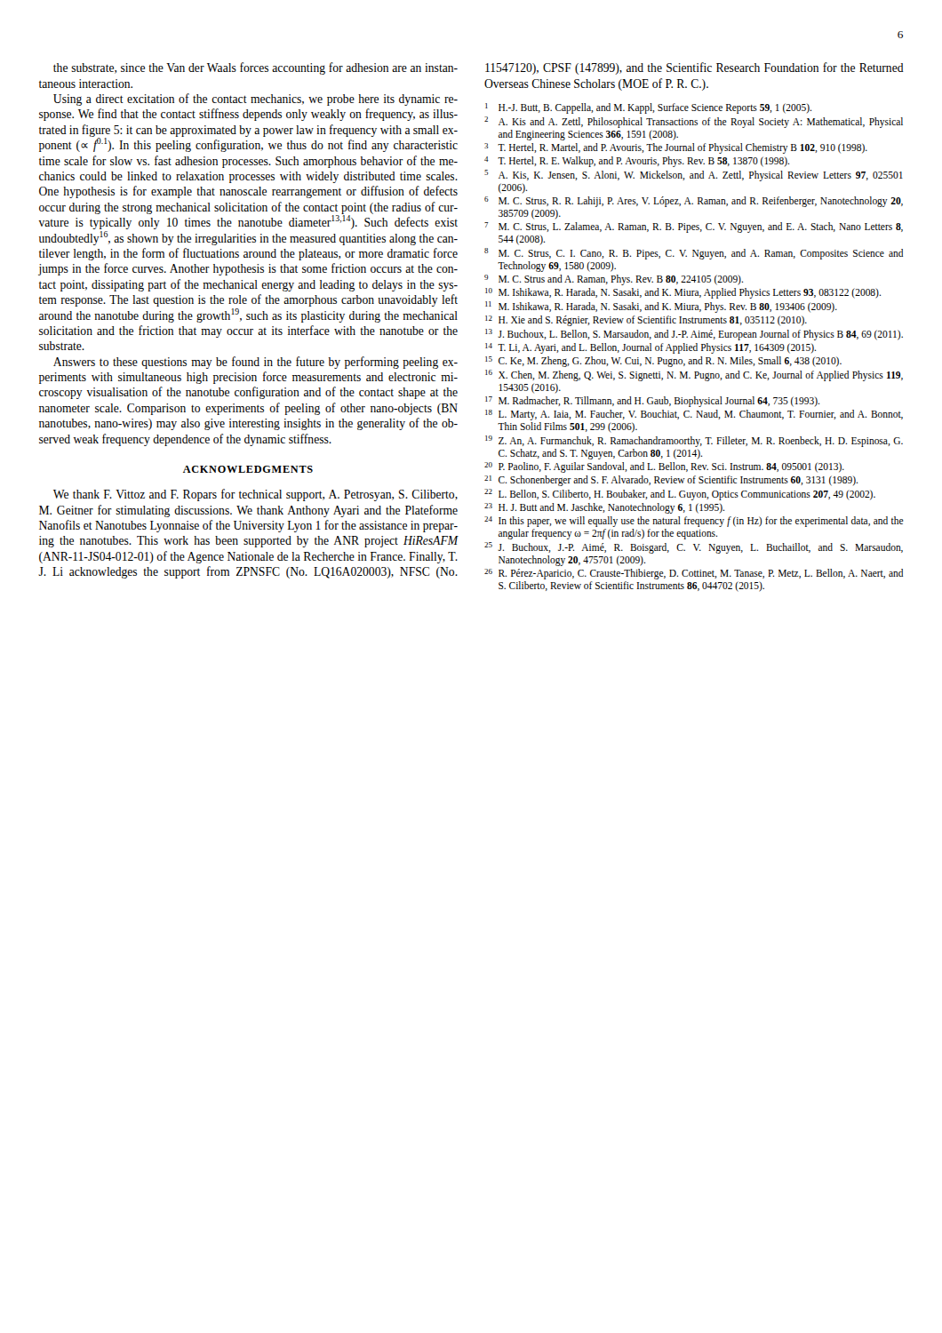6
the substrate, since the Van der Waals forces accounting for adhesion are an instantaneous interaction.
Using a direct excitation of the contact mechanics, we probe here its dynamic response. We find that the contact stiffness depends only weakly on frequency, as illustrated in figure 5: it can be approximated by a power law in frequency with a small exponent (∝ f0.1). In this peeling configuration, we thus do not find any characteristic time scale for slow vs. fast adhesion processes. Such amorphous behavior of the mechanics could be linked to relaxation processes with widely distributed time scales. One hypothesis is for example that nanoscale rearrangement or diffusion of defects occur during the strong mechanical solicitation of the contact point (the radius of curvature is typically only 10 times the nanotube diameter13,14). Such defects exist undoubtedly16, as shown by the irregularities in the measured quantities along the cantilever length, in the form of fluctuations around the plateaus, or more dramatic force jumps in the force curves. Another hypothesis is that some friction occurs at the contact point, dissipating part of the mechanical energy and leading to delays in the system response. The last question is the role of the amorphous carbon unavoidably left around the nanotube during the growth19, such as its plasticity during the mechanical solicitation and the friction that may occur at its interface with the nanotube or the substrate.
Answers to these questions may be found in the future by performing peeling experiments with simultaneous high precision force measurements and electronic microscopy visualisation of the nanotube configuration and of the contact shape at the nanometer scale. Comparison to experiments of peeling of other nano-objects (BN nanotubes, nano-wires) may also give interesting insights in the generality of the observed weak frequency dependence of the dynamic stiffness.
Acknowledgments
We thank F. Vittoz and F. Ropars for technical support, A. Petrosyan, S. Ciliberto, M. Geitner for stimulating discussions. We thank Anthony Ayari and the Plateforme Nanofils et Nanotubes Lyonnaise of the University Lyon 1 for the assistance in preparing the nanotubes. This work has been supported by the ANR project HiResAFM (ANR-11-JS04-012-01) of the Agence Nationale de la Recherche in France. Finally, T. J. Li acknowledges the support from ZPNSFC (No. LQ16A020003), NFSC (No. 11547120), CPSF (147899), and the Scientific Research Foundation for the Returned Overseas Chinese Scholars (MOE of P. R. C.).
1 H.-J. Butt, B. Cappella, and M. Kappl, Surface Science Reports 59, 1 (2005).
2 A. Kis and A. Zettl, Philosophical Transactions of the Royal Society A: Mathematical, Physical and Engineering Sciences 366, 1591 (2008).
3 T. Hertel, R. Martel, and P. Avouris, The Journal of Physical Chemistry B 102, 910 (1998).
4 T. Hertel, R. E. Walkup, and P. Avouris, Phys. Rev. B 58, 13870 (1998).
5 A. Kis, K. Jensen, S. Aloni, W. Mickelson, and A. Zettl, Physical Review Letters 97, 025501 (2006).
6 M. C. Strus, R. R. Lahiji, P. Ares, V. López, A. Raman, and R. Reifenberger, Nanotechnology 20, 385709 (2009).
7 M. C. Strus, L. Zalamea, A. Raman, R. B. Pipes, C. V. Nguyen, and E. A. Stach, Nano Letters 8, 544 (2008).
8 M. C. Strus, C. I. Cano, R. B. Pipes, C. V. Nguyen, and A. Raman, Composites Science and Technology 69, 1580 (2009).
9 M. C. Strus and A. Raman, Phys. Rev. B 80, 224105 (2009).
10 M. Ishikawa, R. Harada, N. Sasaki, and K. Miura, Applied Physics Letters 93, 083122 (2008).
11 M. Ishikawa, R. Harada, N. Sasaki, and K. Miura, Phys. Rev. B 80, 193406 (2009).
12 H. Xie and S. Régnier, Review of Scientific Instruments 81, 035112 (2010).
13 J. Buchoux, L. Bellon, S. Marsaudon, and J.-P. Aimé, European Journal of Physics B 84, 69 (2011).
14 T. Li, A. Ayari, and L. Bellon, Journal of Applied Physics 117, 164309 (2015).
15 C. Ke, M. Zheng, G. Zhou, W. Cui, N. Pugno, and R. N. Miles, Small 6, 438 (2010).
16 X. Chen, M. Zheng, Q. Wei, S. Signetti, N. M. Pugno, and C. Ke, Journal of Applied Physics 119, 154305 (2016).
17 M. Radmacher, R. Tillmann, and H. Gaub, Biophysical Journal 64, 735 (1993).
18 L. Marty, A. Iaia, M. Faucher, V. Bouchiat, C. Naud, M. Chaumont, T. Fournier, and A. Bonnot, Thin Solid Films 501, 299 (2006).
19 Z. An, A. Furmanchuk, R. Ramachandramoorthy, T. Filleter, M. R. Roenbeck, H. D. Espinosa, G. C. Schatz, and S. T. Nguyen, Carbon 80, 1 (2014).
20 P. Paolino, F. Aguilar Sandoval, and L. Bellon, Rev. Sci. Instrum. 84, 095001 (2013).
21 C. Schonenberger and S. F. Alvarado, Review of Scientific Instruments 60, 3131 (1989).
22 L. Bellon, S. Ciliberto, H. Boubaker, and L. Guyon, Optics Communications 207, 49 (2002).
23 H. J. Butt and M. Jaschke, Nanotechnology 6, 1 (1995).
24 In this paper, we will equally use the natural frequency f (in Hz) for the experimental data, and the angular frequency ω = 2πf (in rad/s) for the equations.
25 J. Buchoux, J.-P. Aimé, R. Boisgard, C. V. Nguyen, L. Buchaillot, and S. Marsaudon, Nanotechnology 20, 475701 (2009).
26 R. Pérez-Aparicio, C. Crauste-Thibierge, D. Cottinet, M. Tanase, P. Metz, L. Bellon, A. Naert, and S. Ciliberto, Review of Scientific Instruments 86, 044702 (2015).